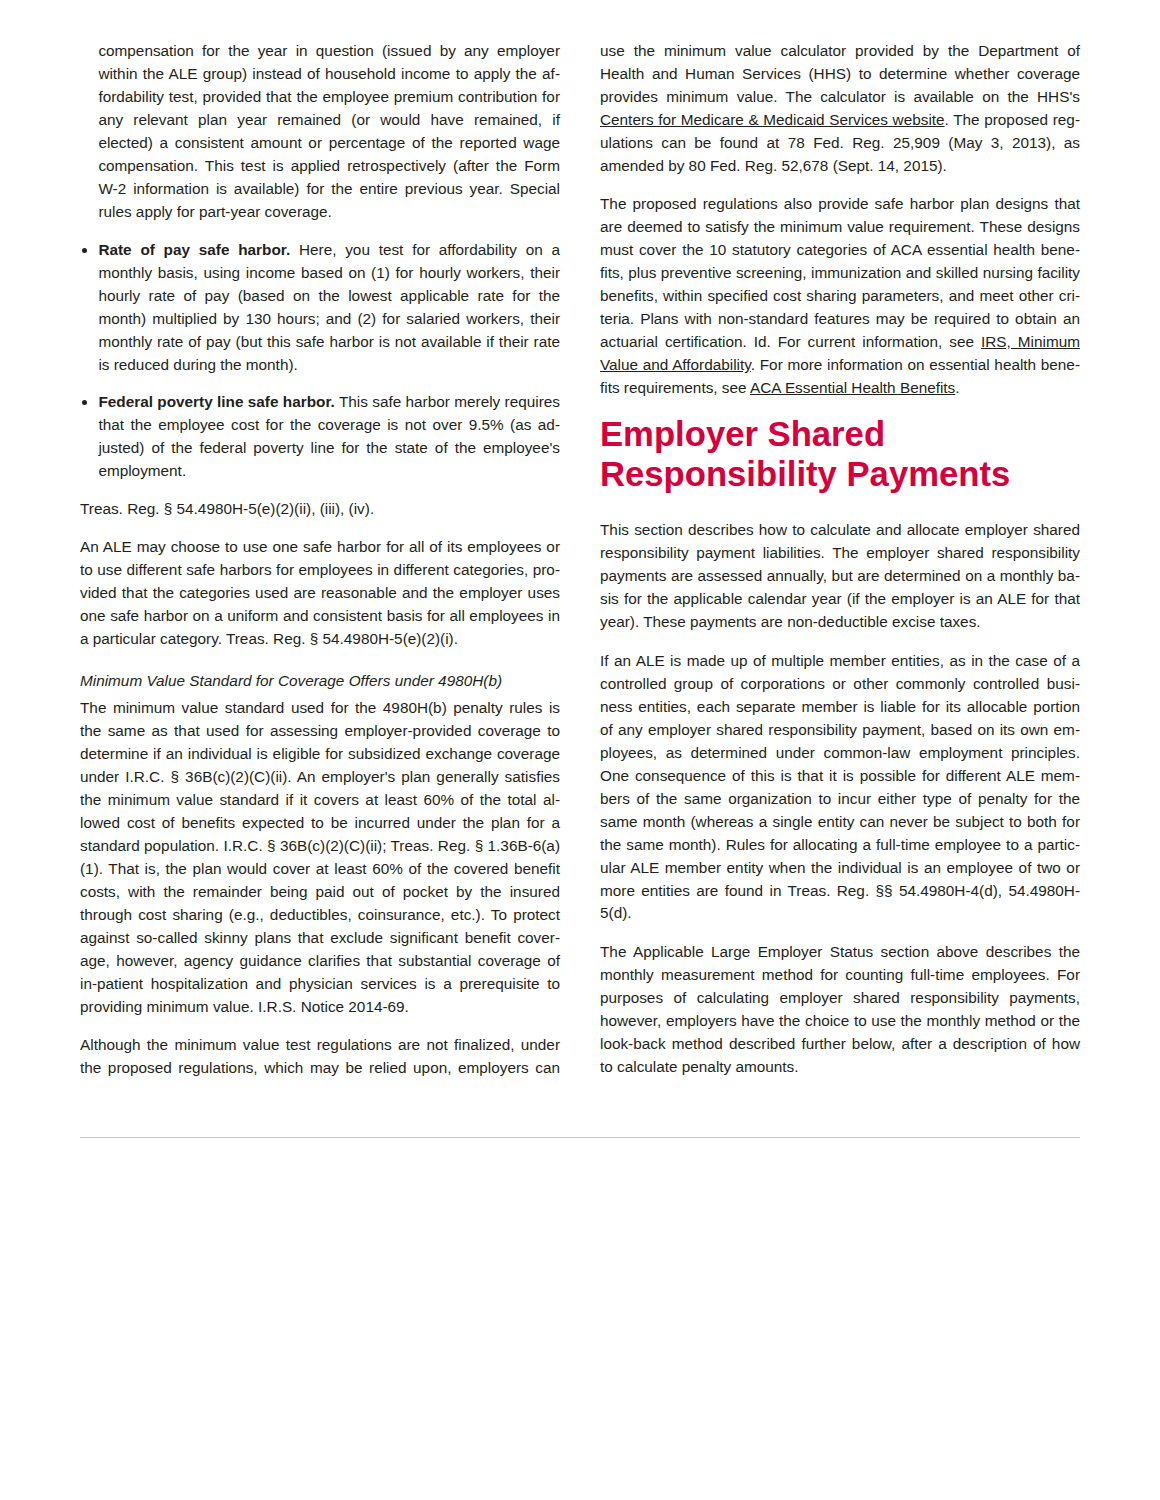compensation for the year in question (issued by any employer within the ALE group) instead of household income to apply the affordability test, provided that the employee premium contribution for any relevant plan year remained (or would have remained, if elected) a consistent amount or percentage of the reported wage compensation. This test is applied retrospectively (after the Form W-2 information is available) for the entire previous year. Special rules apply for part-year coverage.
Rate of pay safe harbor. Here, you test for affordability on a monthly basis, using income based on (1) for hourly workers, their hourly rate of pay (based on the lowest applicable rate for the month) multiplied by 130 hours; and (2) for salaried workers, their monthly rate of pay (but this safe harbor is not available if their rate is reduced during the month).
Federal poverty line safe harbor. This safe harbor merely requires that the employee cost for the coverage is not over 9.5% (as adjusted) of the federal poverty line for the state of the employee's employment.
Treas. Reg. § 54.4980H-5(e)(2)(ii), (iii), (iv).
An ALE may choose to use one safe harbor for all of its employees or to use different safe harbors for employees in different categories, provided that the categories used are reasonable and the employer uses one safe harbor on a uniform and consistent basis for all employees in a particular category. Treas. Reg. § 54.4980H-5(e)(2)(i).
Minimum Value Standard for Coverage Offers under 4980H(b)
The minimum value standard used for the 4980H(b) penalty rules is the same as that used for assessing employer-provided coverage to determine if an individual is eligible for subsidized exchange coverage under I.R.C. § 36B(c)(2)(C)(ii). An employer's plan generally satisfies the minimum value standard if it covers at least 60% of the total allowed cost of benefits expected to be incurred under the plan for a standard population. I.R.C. § 36B(c)(2)(C)(ii); Treas. Reg. § 1.36B-6(a)(1). That is, the plan would cover at least 60% of the covered benefit costs, with the remainder being paid out of pocket by the insured through cost sharing (e.g., deductibles, coinsurance, etc.). To protect against so-called skinny plans that exclude significant benefit coverage, however, agency guidance clarifies that substantial coverage of in-patient hospitalization and physician services is a prerequisite to providing minimum value. I.R.S. Notice 2014-69.
Although the minimum value test regulations are not finalized, under the proposed regulations, which may be relied upon, employers can use the minimum value calculator provided by the Department of Health and Human Services (HHS) to determine whether coverage provides minimum value. The calculator is available on the HHS's Centers for Medicare & Medicaid Services website. The proposed regulations can be found at 78 Fed. Reg. 25,909 (May 3, 2013), as amended by 80 Fed. Reg. 52,678 (Sept. 14, 2015).
The proposed regulations also provide safe harbor plan designs that are deemed to satisfy the minimum value requirement. These designs must cover the 10 statutory categories of ACA essential health benefits, plus preventive screening, immunization and skilled nursing facility benefits, within specified cost sharing parameters, and meet other criteria. Plans with non-standard features may be required to obtain an actuarial certification. Id. For current information, see IRS, Minimum Value and Affordability. For more information on essential health benefits requirements, see ACA Essential Health Benefits.
Employer Shared Responsibility Payments
This section describes how to calculate and allocate employer shared responsibility payment liabilities. The employer shared responsibility payments are assessed annually, but are determined on a monthly basis for the applicable calendar year (if the employer is an ALE for that year). These payments are non-deductible excise taxes.
If an ALE is made up of multiple member entities, as in the case of a controlled group of corporations or other commonly controlled business entities, each separate member is liable for its allocable portion of any employer shared responsibility payment, based on its own employees, as determined under common-law employment principles. One consequence of this is that it is possible for different ALE members of the same organization to incur either type of penalty for the same month (whereas a single entity can never be subject to both for the same month). Rules for allocating a full-time employee to a particular ALE member entity when the individual is an employee of two or more entities are found in Treas. Reg. §§ 54.4980H-4(d), 54.4980H-5(d).
The Applicable Large Employer Status section above describes the monthly measurement method for counting full-time employees. For purposes of calculating employer shared responsibility payments, however, employers have the choice to use the monthly method or the look-back method described further below, after a description of how to calculate penalty amounts.